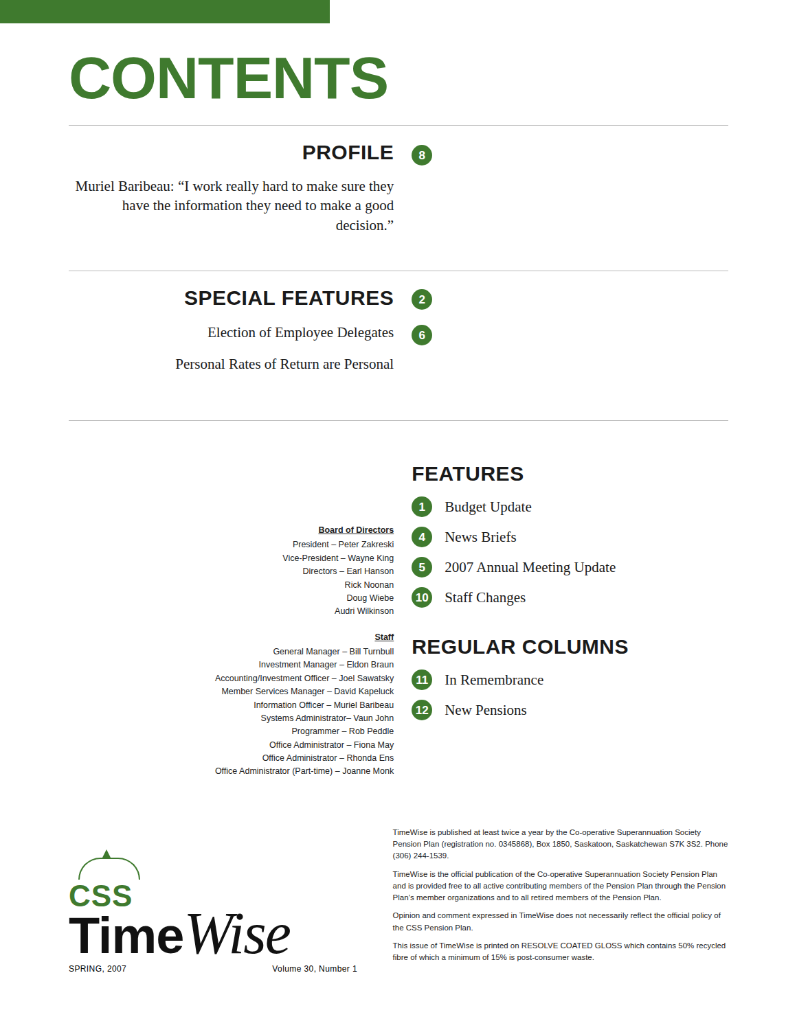Contents
Profile
Muriel Baribeau: “I work really hard to make sure they have the information they need to make a good decision.”
8
Special Features
Election of Employee Delegates
Personal Rates of Return are Personal
2 6
Board of Directors
President – Peter Zakreski
Vice-President – Wayne King
Directors – Earl Hanson
Rick Noonan
Doug Wiebe
Audri Wilkinson
Staff
General Manager – Bill Turnbull
Investment Manager – Eldon Braun
Accounting/Investment Officer – Joel Sawatsky
Member Services Manager – David Kapeluck
Information Officer – Muriel Baribeau
Systems Administrator– Vaun John
Programmer – Rob Peddle
Office Administrator – Fiona May
Office Administrator – Rhonda Ens
Office Administrator (Part-time) – Joanne Monk
Features
1 Budget Update
4 News Briefs
52007 Annual Meeting Update
10 Staff Changes
Regular Columns
11 In Remembrance
12 New Pensions
CSS
TimeWise
SPRING, 2007 Volume 30, Number 1
TimeWise is published at least twice a year by the Co-operative Superannuation Society Pension Plan (registration no. 0345868), Box 1850, Saskatoon, Saskatchewan S7K 3S2. Phone (306) 244-1539.
TimeWise is the official publication of the Co-operative Superannuation Society Pension Plan and is provided free to all active contributing members of the Pension Plan through the Pension Plan’s member organizations and to all retired members of the Pension Plan.
Opinion and comment expressed in TimeWise does not necessarily reflect the official policy of the CSS Pension Plan.
This issue of TimeWise is printed on RESOLVE COATED GLOSS which contains 50% recycled fibre of which a minimum of 15% is post-consumer waste.